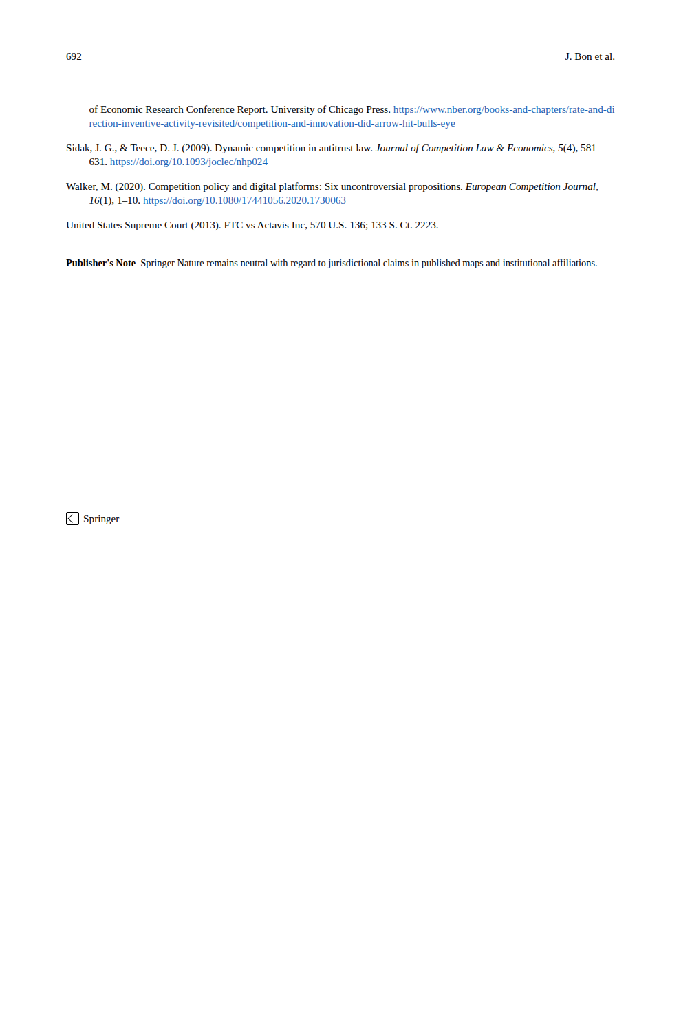692 J. Bon et al.
of Economic Research Conference Report. University of Chicago Press. https://www.nber.org/books-and-chapters/rate-and-direction-inventive-activity-revisited/competition-and-innovation-did-arrow-hit-bulls-eye
Sidak, J. G., & Teece, D. J. (2009). Dynamic competition in antitrust law. Journal of Competition Law & Economics, 5(4), 581–631. https://doi.org/10.1093/joclec/nhp024
Walker, M. (2020). Competition policy and digital platforms: Six uncontroversial propositions. European Competition Journal, 16(1), 1–10. https://doi.org/10.1080/17441056.2020.1730063
United States Supreme Court (2013). FTC vs Actavis Inc, 570 U.S. 136; 133 S. Ct. 2223.
Publisher's Note Springer Nature remains neutral with regard to jurisdictional claims in published maps and institutional affiliations.
Springer